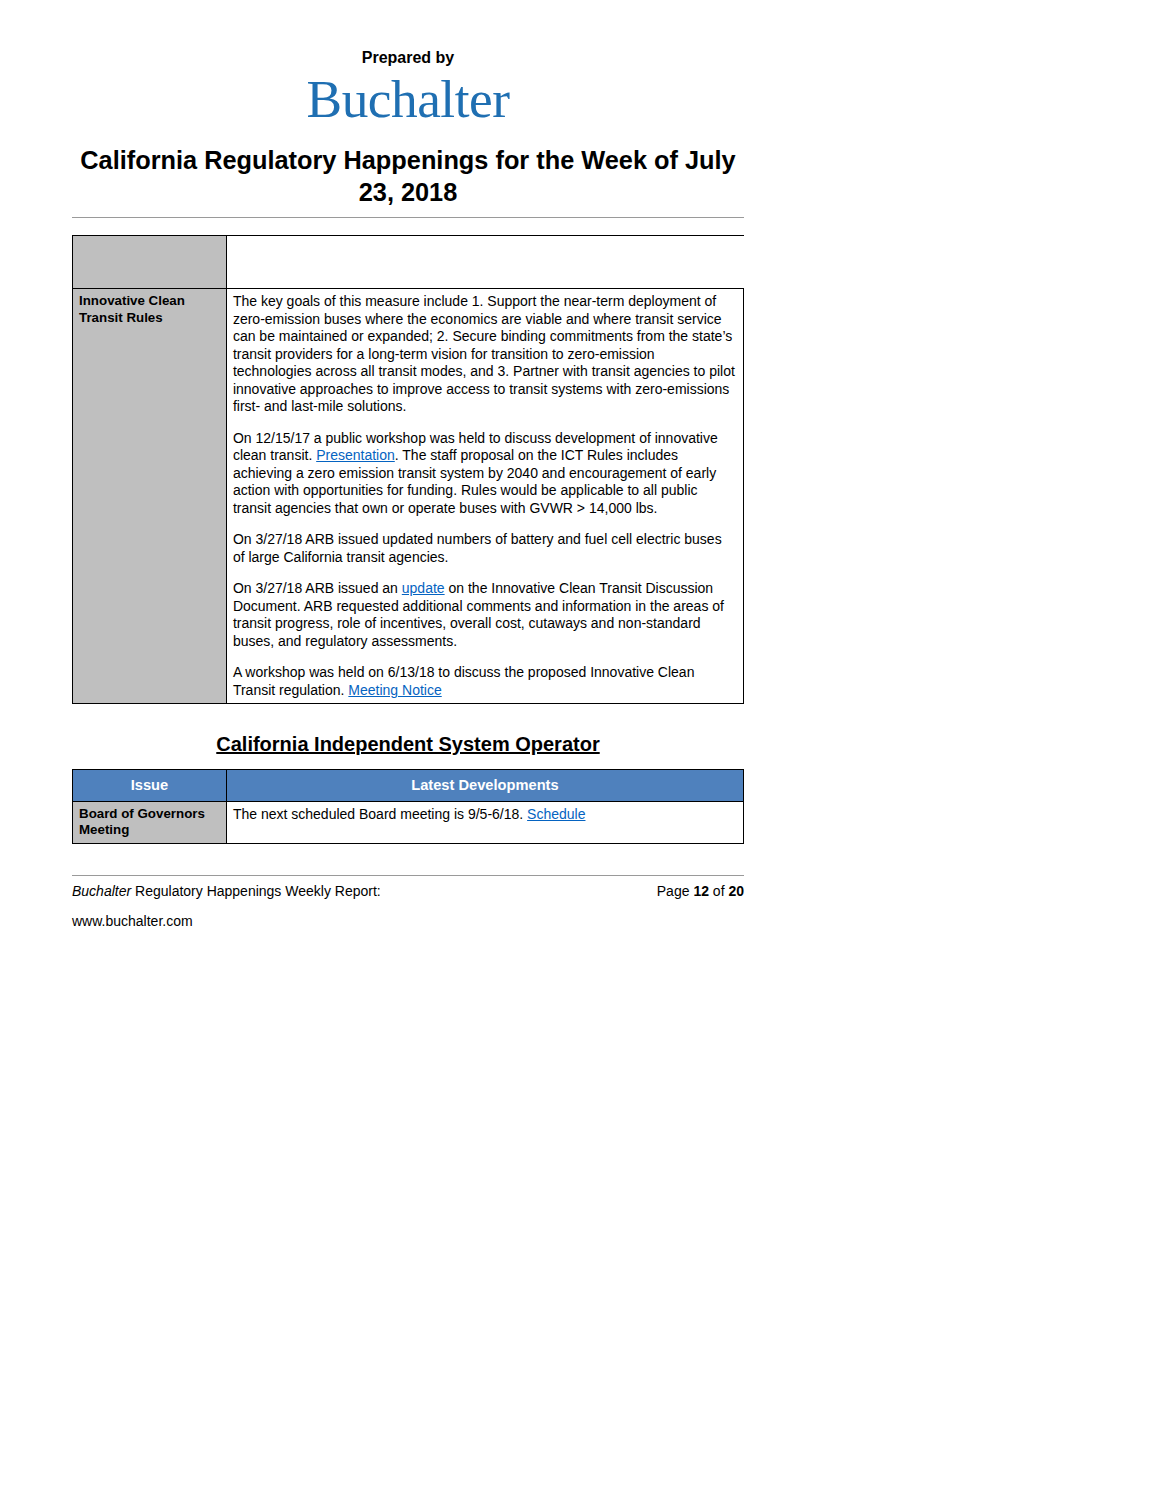Prepared by
Buchalter
California Regulatory Happenings for the Week of July 23, 2018
| Innovative Clean Transit Rules | The key goals of this measure include 1. Support the near-term deployment of zero-emission buses where the economics are viable and where transit service can be maintained or expanded; 2. Secure binding commitments from the state’s transit providers for a long-term vision for transition to zero-emission technologies across all transit modes, and 3. Partner with transit agencies to pilot innovative approaches to improve access to transit systems with zero-emissions first- and last-mile solutions. On 12/15/17 a public workshop was held to discuss development of innovative clean transit. Presentation . The staff proposal on the ICT Rules includes achieving a zero emission transit system by 2040 and encouragement of early action with opportunities for funding. Rules would be applicable to all public transit agencies that own or operate buses with GVWR > 14,000 lbs. On 3/27/18 ARB issued updated numbers of battery and fuel cell electric buses of large California transit agencies. On 3/27/18 ARB issued an update on the Innovative Clean Transit Discussion Document. ARB requested additional comments and information in the areas of transit progress, role of incentives, overall cost, cutaways and non-standard buses, and regulatory assessments. A workshop was held on 6/13/18 to discuss the proposed Innovative Clean Transit regulation. Meeting Notice |
California Independent System Operator
| Issue | Latest Developments |
| --- | --- |
| Board of Governors Meeting | The next scheduled Board meeting is 9/5-6/18. Schedule |
Buchalter Regulatory Happenings Weekly Report:
Page 12 of 20
www.buchalter.com